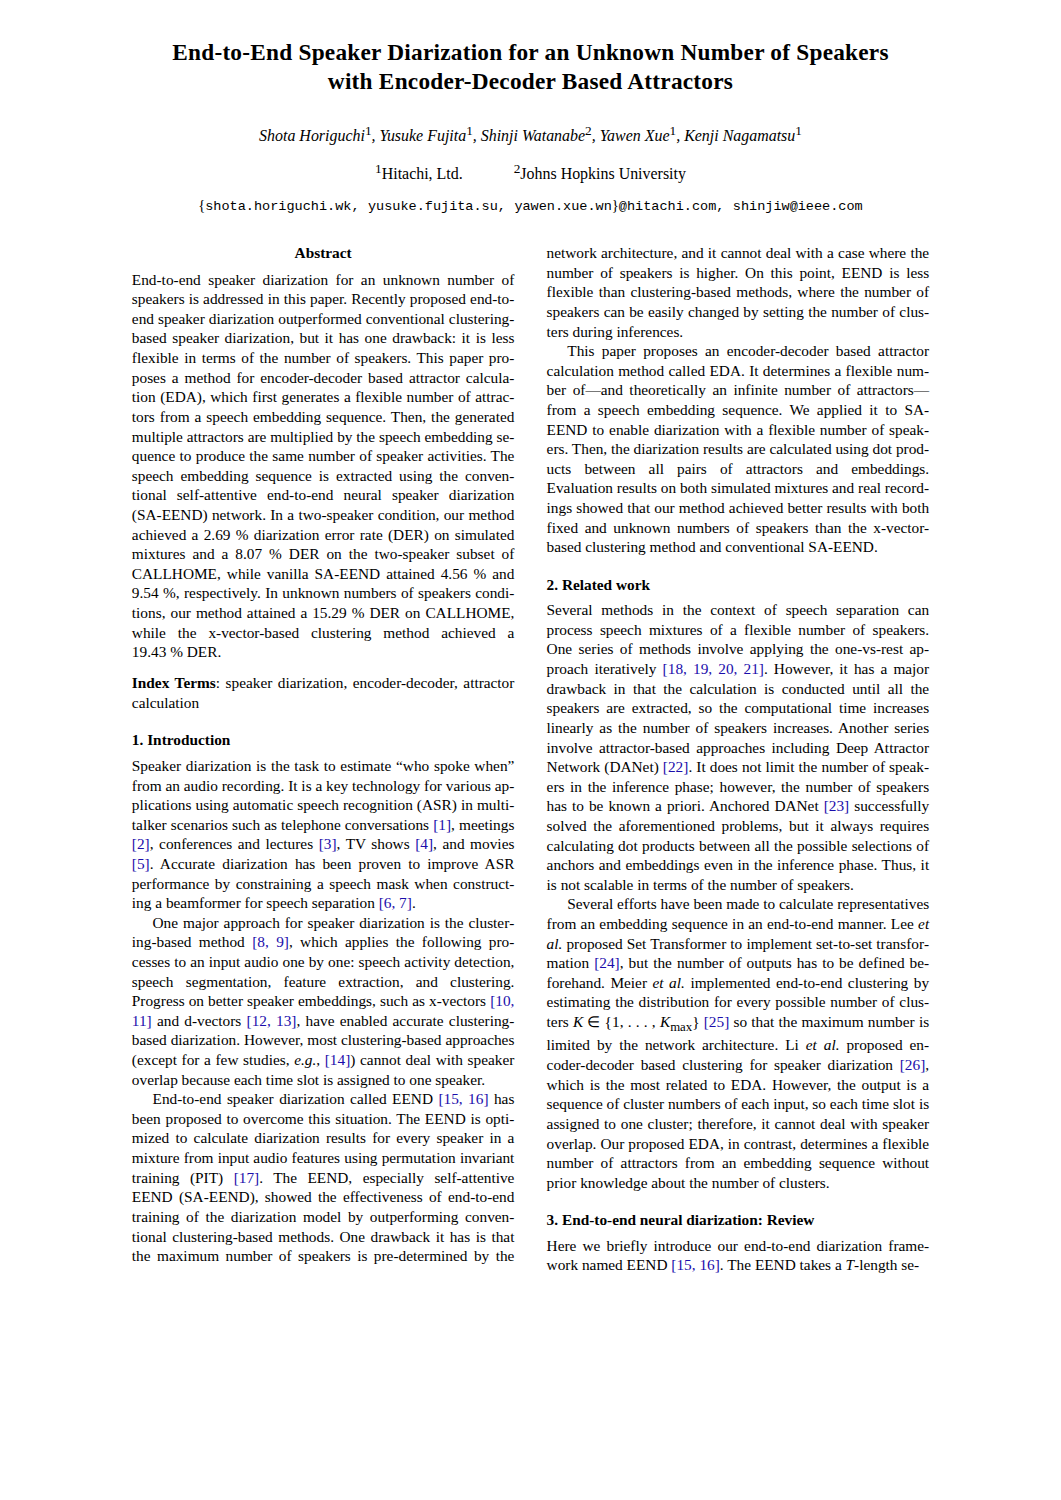End-to-End Speaker Diarization for an Unknown Number of Speakers
with Encoder-Decoder Based Attractors
Shota Horiguchi1, Yusuke Fujita1, Shinji Watanabe2, Yawen Xue1, Kenji Nagamatsu1
1Hitachi, Ltd.2Johns Hopkins University
{shota.horiguchi.wk, yusuke.fujita.su, yawen.xue.wn}@hitachi.com, shinjiw@ieee.com
Abstract
End-to-end speaker diarization for an unknown number of speakers is addressed in this paper. Recently proposed end-to-end speaker diarization outperformed conventional clustering-based speaker diarization, but it has one drawback: it is less flexible in terms of the number of speakers. This paper proposes a method for encoder-decoder based attractor calculation (EDA), which first generates a flexible number of attractors from a speech embedding sequence. Then, the generated multiple attractors are multiplied by the speech embedding sequence to produce the same number of speaker activities. The speech embedding sequence is extracted using the conventional self-attentive end-to-end neural speaker diarization (SA-EEND) network. In a two-speaker condition, our method achieved a 2.69 % diarization error rate (DER) on simulated mixtures and a 8.07 % DER on the two-speaker subset of CALLHOME, while vanilla SA-EEND attained 4.56 % and 9.54 %, respectively. In unknown numbers of speakers conditions, our method attained a 15.29 % DER on CALLHOME, while the x-vector-based clustering method achieved a 19.43 % DER.
Index Terms: speaker diarization, encoder-decoder, attractor calculation
1. Introduction
Speaker diarization is the task to estimate “who spoke when” from an audio recording. It is a key technology for various applications using automatic speech recognition (ASR) in multi-talker scenarios such as telephone conversations [1], meetings [2], conferences and lectures [3], TV shows [4], and movies [5]. Accurate diarization has been proven to improve ASR performance by constraining a speech mask when constructing a beamformer for speech separation [6, 7].
One major approach for speaker diarization is the clustering-based method [8, 9], which applies the following processes to an input audio one by one: speech activity detection, speech segmentation, feature extraction, and clustering. Progress on better speaker embeddings, such as x-vectors [10, 11] and d-vectors [12, 13], have enabled accurate clustering-based diarization. However, most clustering-based approaches (except for a few studies, e.g., [14]) cannot deal with speaker overlap because each time slot is assigned to one speaker.
End-to-end speaker diarization called EEND [15, 16] has been proposed to overcome this situation. The EEND is optimized to calculate diarization results for every speaker in a mixture from input audio features using permutation invariant training (PIT) [17]. The EEND, especially self-attentive EEND (SA-EEND), showed the effectiveness of end-to-end training of the diarization model by outperforming conventional clustering-based methods. One drawback it has is that the maximum number of speakers is pre-determined by the network architecture, and it cannot deal with a case where the number of speakers is higher. On this point, EEND is less flexible than clustering-based methods, where the number of speakers can be easily changed by setting the number of clusters during inferences.
This paper proposes an encoder-decoder based attractor calculation method called EDA. It determines a flexible number of—and theoretically an infinite number of attractors—from a speech embedding sequence. We applied it to SA-EEND to enable diarization with a flexible number of speakers. Then, the diarization results are calculated using dot products between all pairs of attractors and embeddings. Evaluation results on both simulated mixtures and real recordings showed that our method achieved better results with both fixed and unknown numbers of speakers than the x-vector-based clustering method and conventional SA-EEND.
2. Related work
Several methods in the context of speech separation can process speech mixtures of a flexible number of speakers. One series of methods involve applying the one-vs-rest approach iteratively [18, 19, 20, 21]. However, it has a major drawback in that the calculation is conducted until all the speakers are extracted, so the computational time increases linearly as the number of speakers increases. Another series involve attractor-based approaches including Deep Attractor Network (DANet) [22]. It does not limit the number of speakers in the inference phase; however, the number of speakers has to be known a priori. Anchored DANet [23] successfully solved the aforementioned problems, but it always requires calculating dot products between all the possible selections of anchors and embeddings even in the inference phase. Thus, it is not scalable in terms of the number of speakers.
Several efforts have been made to calculate representatives from an embedding sequence in an end-to-end manner. Lee et al. proposed Set Transformer to implement set-to-set transformation [24], but the number of outputs has to be defined beforehand. Meier et al. implemented end-to-end clustering by estimating the distribution for every possible number of clusters K ∈ {1, . . . , Kmax} [25] so that the maximum number is limited by the network architecture. Li et al. proposed encoder-decoder based clustering for speaker diarization [26], which is the most related to EDA. However, the output is a sequence of cluster numbers of each input, so each time slot is assigned to one cluster; therefore, it cannot deal with speaker overlap. Our proposed EDA, in contrast, determines a flexible number of attractors from an embedding sequence without prior knowledge about the number of clusters.
3. End-to-end neural diarization: Review
Here we briefly introduce our end-to-end diarization framework named EEND [15, 16]. The EEND takes a T-length se-